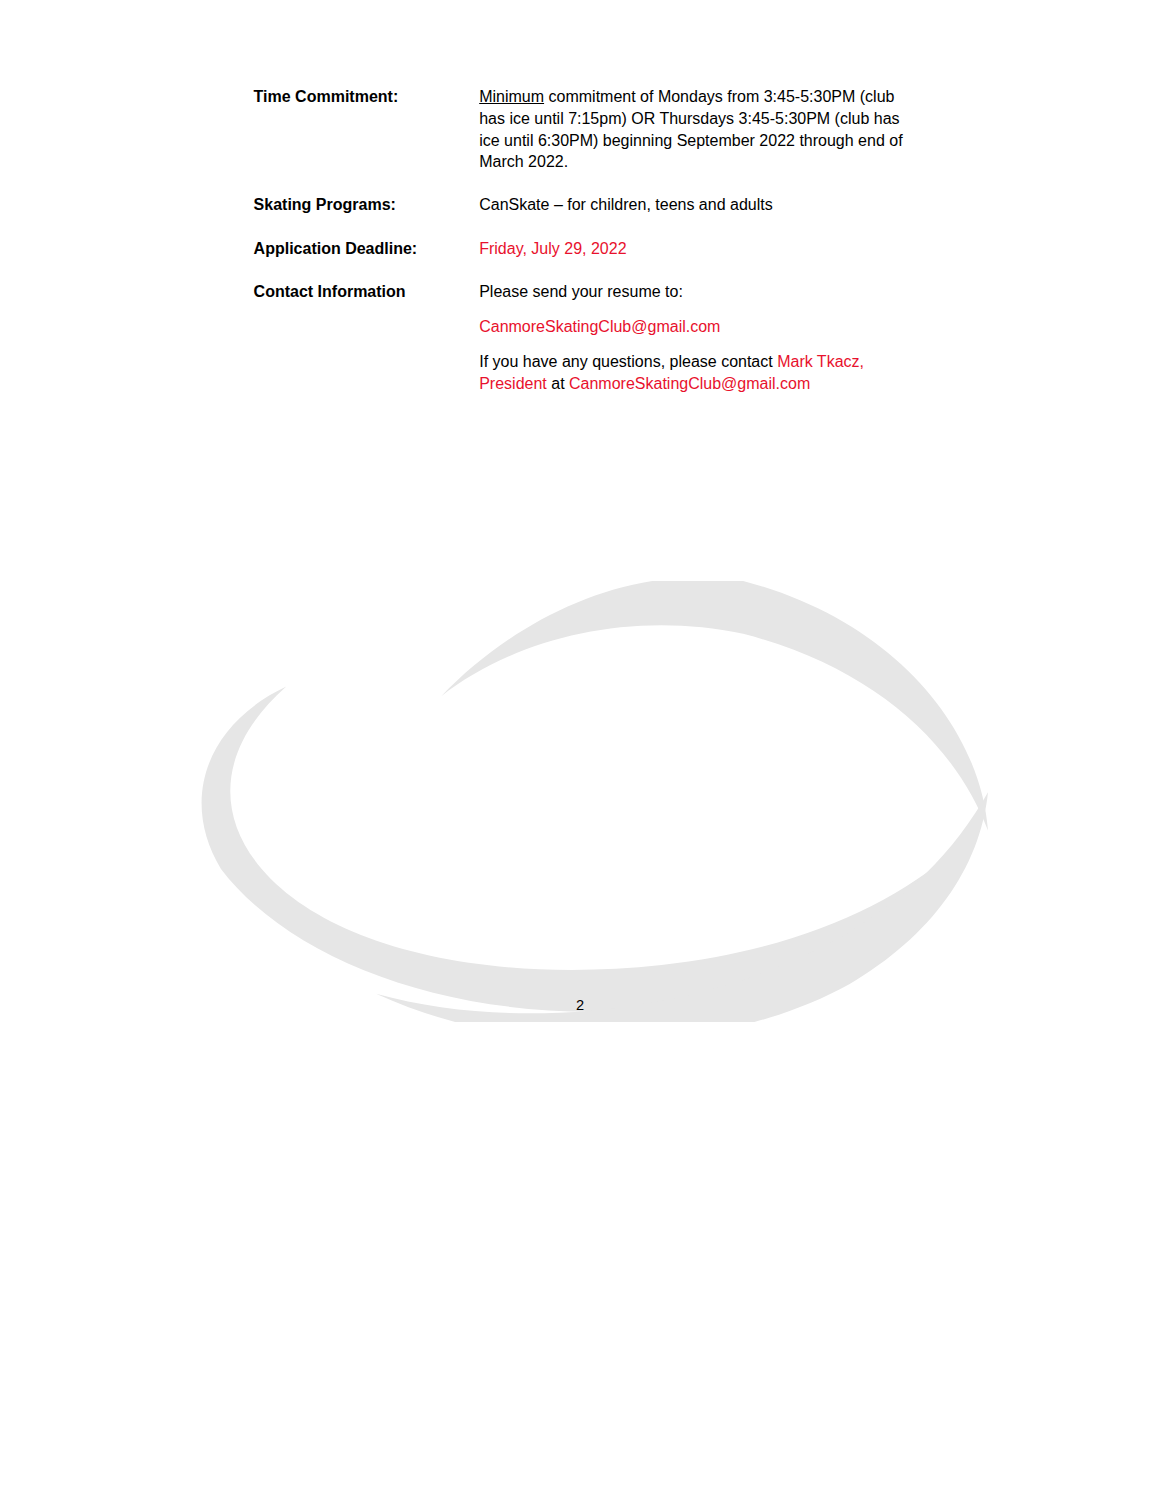| Time Commitment: | Minimum commitment of Mondays from 3:45-5:30PM (club has ice until 7:15pm) OR Thursdays 3:45-5:30PM (club has ice until 6:30PM) beginning September 2022 through end of March 2022. |
| Skating Programs: | CanSkate – for children, teens and adults |
| Application Deadline: | Friday, July 29, 2022 |
| Contact Information | Please send your resume to: CanmoreSkatingClub@gmail.com If you have any questions, please contact Mark Tkacz, President at CanmoreSkatingClub@gmail.com |
2